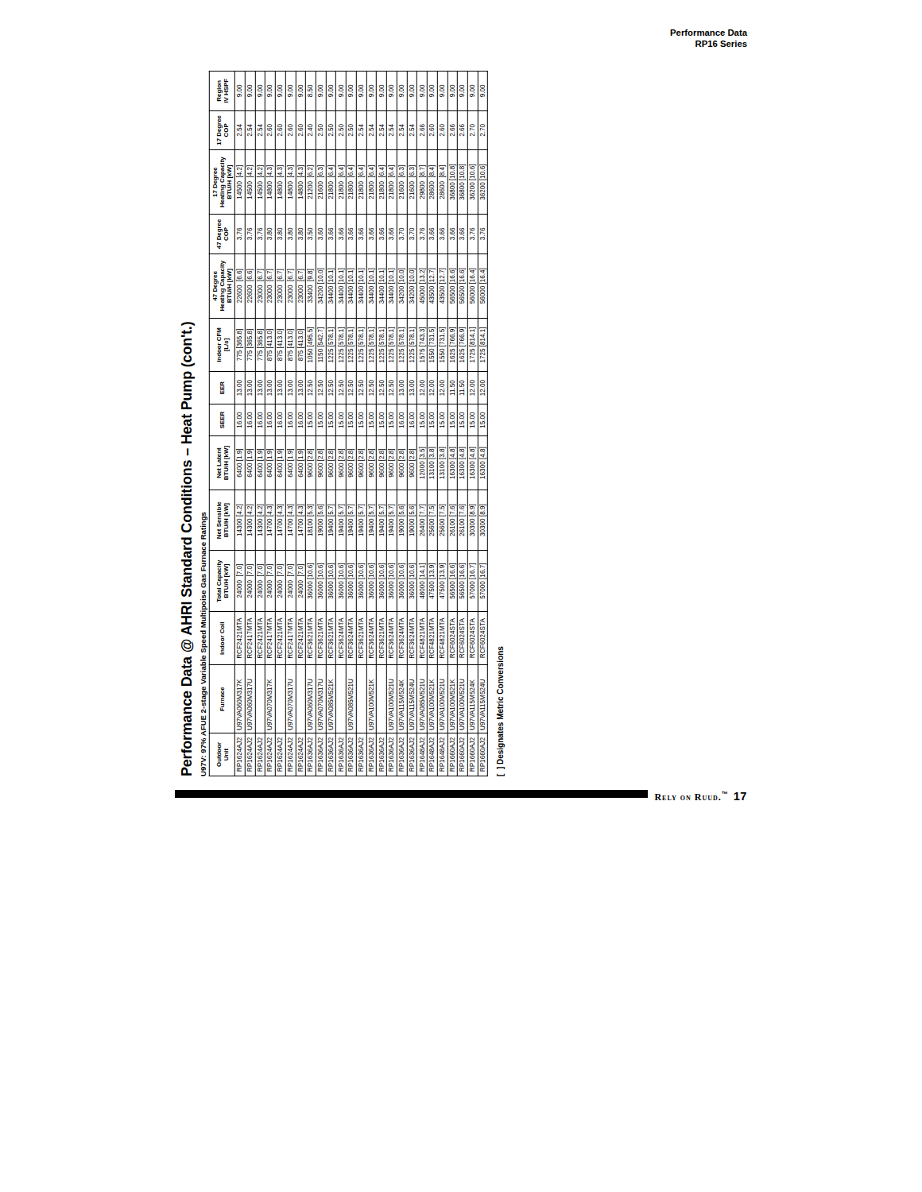Performance Data
RP16 Series
Performance Data @ AHRI Standard Conditions – Heat Pump (con't.)
U97V: 97% AFUE 2-stage Variable Speed Multipoise Gas Furnace Ratings
| Outdoor Unit | Furnace | Indoor Coil | Total Capacity BTU/H [kW] | Net Sensible BTU/H [kW] | Net Latent BTU/H [kW] | SEER | EER | Indoor CFM [L/s] | 47 Degree Heating Capacity BTU/H [kW] | 47 Degree COP | 17 Degree Heating Capacity BTU/H [kW] | 17 Degree COP | Region IV HSPF |
| --- | --- | --- | --- | --- | --- | --- | --- | --- | --- | --- | --- | --- | --- |
| RP1624AJ2 | U97VA060M317K | RCF2421MTA | 24000 [7.0] | 14300 [4.2] | 6400 [1.9] | 16.00 | 13.00 | 775 [365.8] | 22600 [6.6] | 3.76 | 14500 [4.2] | 2.54 | 9.00 |
| RP1624AJ2 | U97VA060M317U | RCF2417MTA | 24000 [7.0] | 14300 [4.2] | 6400 [1.9] | 16.00 | 13.00 | 775 [365.8] | 22600 [6.6] | 3.76 | 14500 [4.2] | 2.54 | 9.00 |
| RP1624AJ2 | | RCF2421MTA | 24000 [7.0] | 14300 [4.2] | 6400 [1.9] | 16.00 | 13.00 | 775 [365.8] | 23000 [6.7] | 3.76 | 14500 [4.2] | 2.54 | 9.00 |
| RP1624AJ2 | U97VA070M317K | RCF2417MTA | 24000 [7.0] | 14700 [4.3] | 6400 [1.9] | 16.00 | 13.00 | 875 [413.0] | 23000 [6.7] | 3.80 | 14800 [4.3] | 2.60 | 9.00 |
| RP1624AJ2 | | RCF2421MTA | 24000 [7.0] | 14700 [4.3] | 6400 [1.9] | 16.00 | 13.00 | 875 [413.0] | 23000 [6.7] | 3.80 | 14800 [4.3] | 2.60 | 9.00 |
| RP1624AJ2 | U97VA070M317U | RCF2417MTA | 24000 [7.0] | 14700 [4.3] | 6400 [1.9] | 16.00 | 13.00 | 875 [413.0] | 23000 [6.7] | 3.80 | 14800 [4.3] | 2.60 | 9.00 |
| RP1624AJ2 | | RCF2421MTA | 24000 [7.0] | 14700 [4.3] | 6400 [1.9] | 16.00 | 13.00 | 875 [413.0] | 23000 [6.7] | 3.80 | 14800 [4.3] | 2.60 | 9.00 |
| RP1636AJ2 | U97VA060M317U | RCF3621MTA | 36000 [10.6] | 18100 [5.3] | 9600 [2.8] | 15.00 | 12.50 | 1050 [495.5] | 33400 [9.8] | 3.50 | 21200 [6.2] | 2.40 | 8.50 |
| RP1636AJ2 | U97VA070M317U | RCF3621MTA | 36000 [10.6] | 19000 [5.6] | 9600 [2.8] | 15.00 | 12.50 | 1150 [542.7] | 34200 [10.0] | 3.60 | 21600 [6.3] | 2.50 | 9.00 |
| RP1636AJ2 | U97VA085M521K | RCF3621MTA | 36000 [10.6] | 19400 [5.7] | 9600 [2.8] | 15.00 | 12.50 | 1225 [578.1] | 34400 [10.1] | 3.66 | 21800 [6.4] | 2.50 | 9.00 |
| RP1636AJ2 | | RCF3624MTA | 36000 [10.6] | 19400 [5.7] | 9600 [2.8] | 15.00 | 12.50 | 1225 [578.1] | 34400 [10.1] | 3.66 | 21800 [6.4] | 2.50 | 9.00 |
| RP1636AJ2 | U97VA085M521U | RCF3624MTA | 36000 [10.6] | 19400 [5.7] | 9600 [2.8] | 15.00 | 12.50 | 1225 [578.1] | 34400 [10.1] | 3.66 | 21800 [6.4] | 2.50 | 9.00 |
| RP1636AJ2 | | RCF3621MTA | 36000 [10.6] | 19400 [5.7] | 9600 [2.8] | 15.00 | 12.50 | 1225 [578.1] | 34400 [10.1] | 3.66 | 21800 [6.4] | 2.54 | 9.00 |
| RP1636AJ2 | U97VA100M521K | RCF3624MTA | 36000 [10.6] | 19400 [5.7] | 9600 [2.8] | 15.00 | 12.50 | 1225 [578.1] | 34400 [10.1] | 3.66 | 21800 [6.4] | 2.54 | 9.00 |
| RP1636AJ2 | | RCF3621MTA | 36000 [10.6] | 19400 [5.7] | 9600 [2.8] | 15.00 | 12.50 | 1225 [578.1] | 34400 [10.1] | 3.66 | 21800 [6.4] | 2.54 | 9.00 |
| RP1636AJ2 | U97VA100M521U | RCF3624MTA | 36000 [10.6] | 19400 [5.7] | 9600 [2.8] | 15.00 | 12.50 | 1225 [578.1] | 34400 [10.1] | 3.66 | 21800 [6.4] | 2.54 | 9.00 |
| RP1636AJ2 | U97VA115M524K | RCF3624MTA | 36000 [10.6] | 19000 [5.6] | 9600 [2.8] | 16.00 | 13.00 | 1225 [578.1] | 34200 [10.0] | 3.70 | 21600 [6.3] | 2.54 | 9.00 |
| RP1636AJ2 | U97VA115M524U | RCF3624MTA | 36000 [10.6] | 19000 [5.6] | 9600 [2.8] | 16.00 | 13.00 | 1225 [578.1] | 34200 [10.0] | 3.70 | 21600 [6.3] | 2.54 | 9.00 |
| RP1648AJ2 | U97VA085M521U | RCF4821MTA | 48000 [14.1] | 26400 [7.7] | 12000 [3.5] | 15.00 | 12.00 | 1575 [743.3] | 45000 [13.2] | 3.76 | 29800 [8.7] | 2.66 | 9.00 |
| RP1648AJ2 | U97VA100M521K | RCF4821MTA | 47500 [13.9] | 25600 [7.5] | 13100 [3.8] | 15.00 | 12.00 | 1550 [731.5] | 43500 [12.7] | 3.66 | 28600 [8.4] | 2.60 | 9.00 |
| RP1648AJ2 | U97VA100M521U | RCF4821MTA | 47500 [13.9] | 25600 [7.5] | 13100 [3.8] | 15.00 | 12.00 | 1550 [731.5] | 43500 [12.7] | 3.66 | 28600 [8.4] | 2.60 | 9.00 |
| RP1660AJ2 | U97VA100M521K | RCF6024STA | 56500 [16.6] | 26100 [7.6] | 16300 [4.8] | 15.00 | 11.50 | 1625 [766.9] | 56500 [16.6] | 3.66 | 36800 [10.8] | 2.66 | 9.00 |
| RP1660AJ2 | U97VA100M521U | RCF6024STA | 56500 [16.6] | 26100 [7.6] | 16300 [4.8] | 15.00 | 11.50 | 1625 [766.9] | 56500 [16.6] | 3.66 | 36800 [10.8] | 2.66 | 9.00 |
| RP1660AJ2 | U97VA115M524K | RCF6024STA | 57000 [16.7] | 30300 [8.9] | 16300 [4.8] | 15.00 | 12.00 | 1725 [814.1] | 56000 [16.4] | 3.76 | 36200 [10.6] | 2.70 | 9.00 |
| RP1660AJ2 | U97VA115M524U | RCF6024STA | 57000 [16.7] | 30300 [8.9] | 16300 [4.8] | 15.00 | 12.00 | 1725 [814.1] | 56000 [16.4] | 3.76 | 36200 [10.6] | 2.70 | 9.00 |
[ ] Designates Metric Conversions
Rely on Ruud.™17